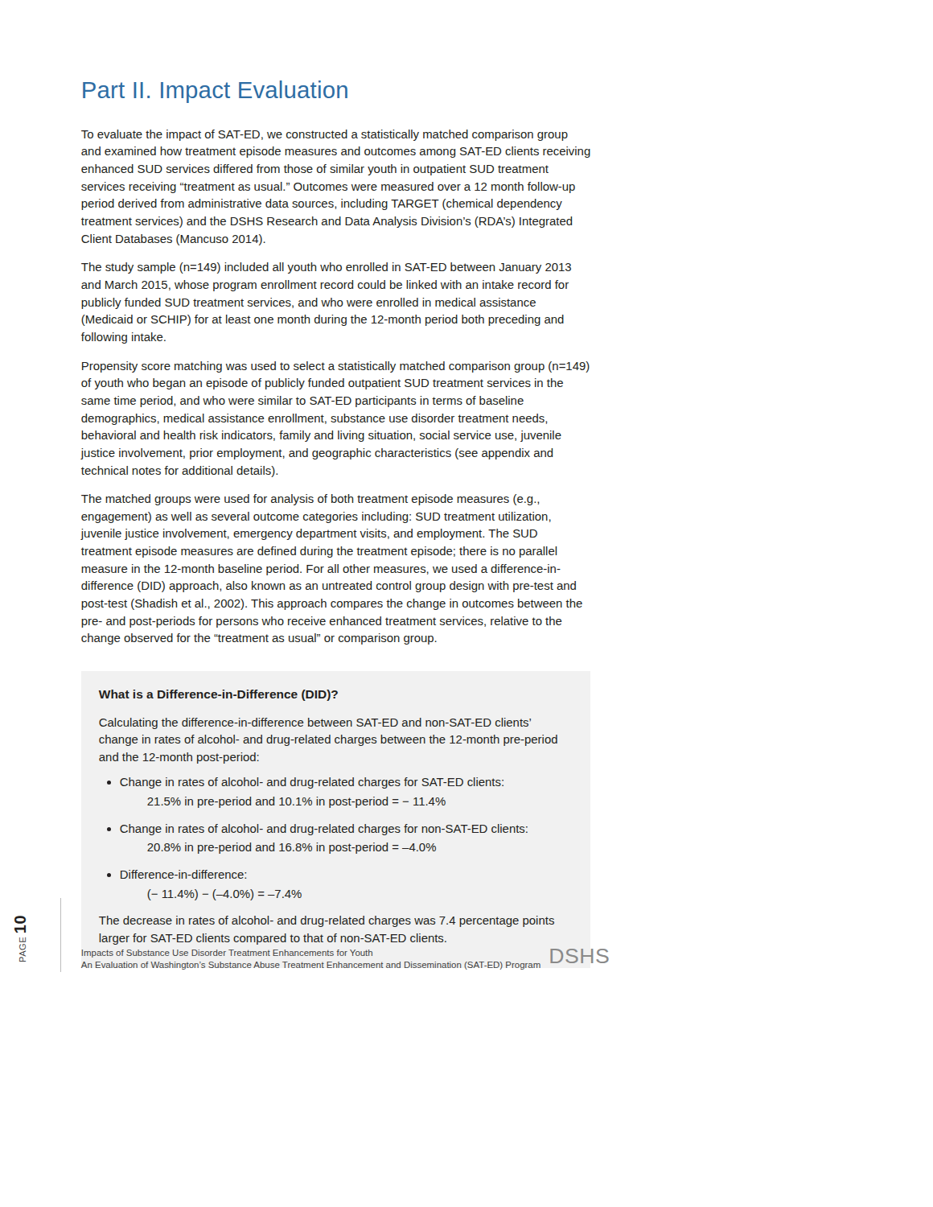Part II. Impact Evaluation
To evaluate the impact of SAT-ED, we constructed a statistically matched comparison group and examined how treatment episode measures and outcomes among SAT-ED clients receiving enhanced SUD services differed from those of similar youth in outpatient SUD treatment services receiving “treatment as usual.” Outcomes were measured over a 12 month follow-up period derived from administrative data sources, including TARGET (chemical dependency treatment services) and the DSHS Research and Data Analysis Division’s (RDA’s) Integrated Client Databases (Mancuso 2014).
The study sample (n=149) included all youth who enrolled in SAT-ED between January 2013 and March 2015, whose program enrollment record could be linked with an intake record for publicly funded SUD treatment services, and who were enrolled in medical assistance (Medicaid or SCHIP) for at least one month during the 12-month period both preceding and following intake.
Propensity score matching was used to select a statistically matched comparison group (n=149) of youth who began an episode of publicly funded outpatient SUD treatment services in the same time period, and who were similar to SAT-ED participants in terms of baseline demographics, medical assistance enrollment, substance use disorder treatment needs, behavioral and health risk indicators, family and living situation, social service use, juvenile justice involvement, prior employment, and geographic characteristics (see appendix and technical notes for additional details).
The matched groups were used for analysis of both treatment episode measures (e.g., engagement) as well as several outcome categories including: SUD treatment utilization, juvenile justice involvement, emergency department visits, and employment. The SUD treatment episode measures are defined during the treatment episode; there is no parallel measure in the 12-month baseline period. For all other measures, we used a difference-in-difference (DID) approach, also known as an untreated control group design with pre-test and post-test (Shadish et al., 2002). This approach compares the change in outcomes between the pre- and post-periods for persons who receive enhanced treatment services, relative to the change observed for the “treatment as usual” or comparison group.
What is a Difference-in-Difference (DID)?
Calculating the difference-in-difference between SAT-ED and non-SAT-ED clients’ change in rates of alcohol- and drug-related charges between the 12-month pre-period and the 12-month post-period:
Change in rates of alcohol- and drug-related charges for SAT-ED clients: 21.5% in pre-period and 10.1% in post-period = − 11.4%
Change in rates of alcohol- and drug-related charges for non-SAT-ED clients: 20.8% in pre-period and 16.8% in post-period = –4.0%
Difference-in-difference: (− 11.4%) − (–4.0%) = –7.4%
The decrease in rates of alcohol- and drug-related charges was 7.4 percentage points larger for SAT-ED clients compared to that of non-SAT-ED clients.
PAGE 10
Impacts of Substance Use Disorder Treatment Enhancements for Youth
An Evaluation of Washington’s Substance Abuse Treatment Enhancement and Dissemination (SAT-ED) Program
DSHS